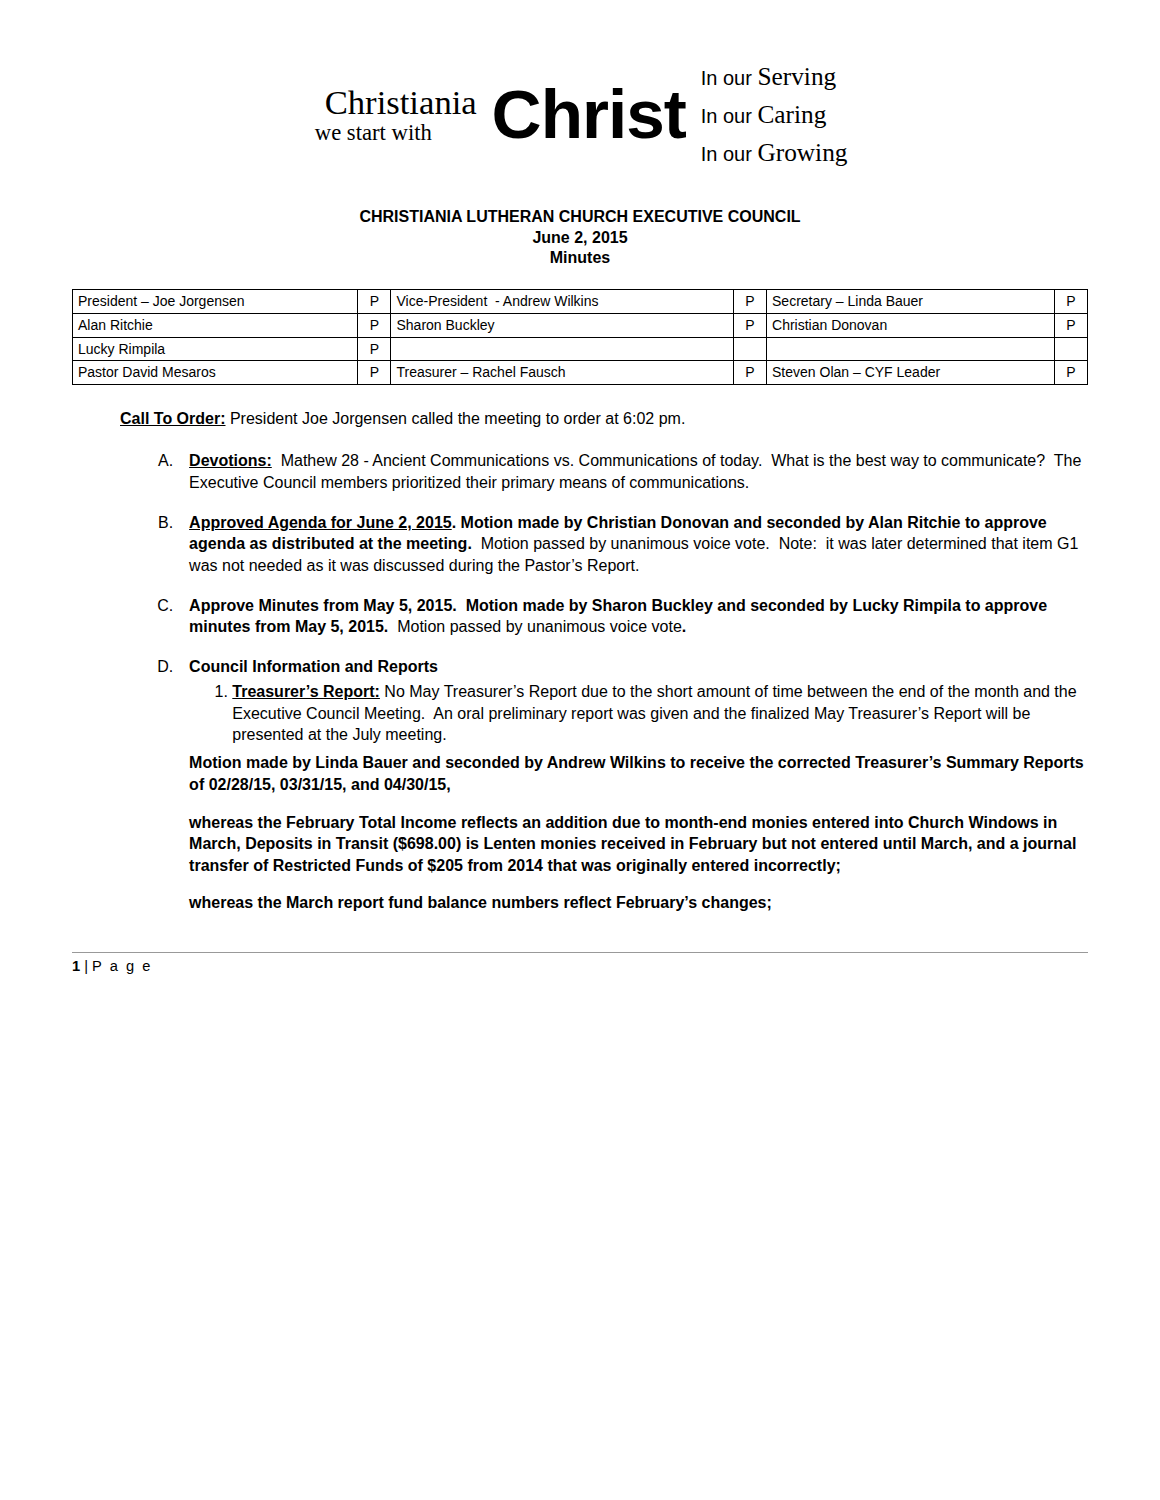Christiania we start with Christ In our Serving
In our Caring
In our Growing
CHRISTIANIA LUTHERAN CHURCH EXECUTIVE COUNCIL June 2, 2015 Minutes
| President – Joe Jorgensen | P | Vice-President - Andrew Wilkins | P | Secretary – Linda Bauer | P |
| Alan Ritchie | P | Sharon Buckley | P | Christian Donovan | P |
| Lucky Rimpila | P | | | | |
| Pastor David Mesaros | P | Treasurer – Rachel Fausch | P | Steven Olan – CYF Leader | P |
Call To Order: President Joe Jorgensen called the meeting to order at 6:02 pm.
Devotions: Mathew 28 - Ancient Communications vs. Communications of today. What is the best way to communicate? The Executive Council members prioritized their primary means of communications.
Approved Agenda for June 2, 2015. Motion made by Christian Donovan and seconded by Alan Ritchie to approve agenda as distributed at the meeting. Motion passed by unanimous voice vote. Note: it was later determined that item G1 was not needed as it was discussed during the Pastor’s Report.
Approve Minutes from May 5, 2015. Motion made by Sharon Buckley and seconded by Lucky Rimpila to approve minutes from May 5, 2015. Motion passed by unanimous voice vote.
Council Information and Reports
Treasurer’s Report: No May Treasurer’s Report due to the short amount of time between the end of the month and the Executive Council Meeting. An oral preliminary report was given and the finalized May Treasurer’s Report will be presented at the July meeting.
Motion made by Linda Bauer and seconded by Andrew Wilkins to receive the corrected Treasurer’s Summary Reports of 02/28/15, 03/31/15, and 04/30/15,
whereas the February Total Income reflects an addition due to month-end monies entered into Church Windows in March, Deposits in Transit ($698.00) is Lenten monies received in February but not entered until March, and a journal transfer of Restricted Funds of $205 from 2014 that was originally entered incorrectly;
whereas the March report fund balance numbers reflect February’s changes;
1 | P a g e